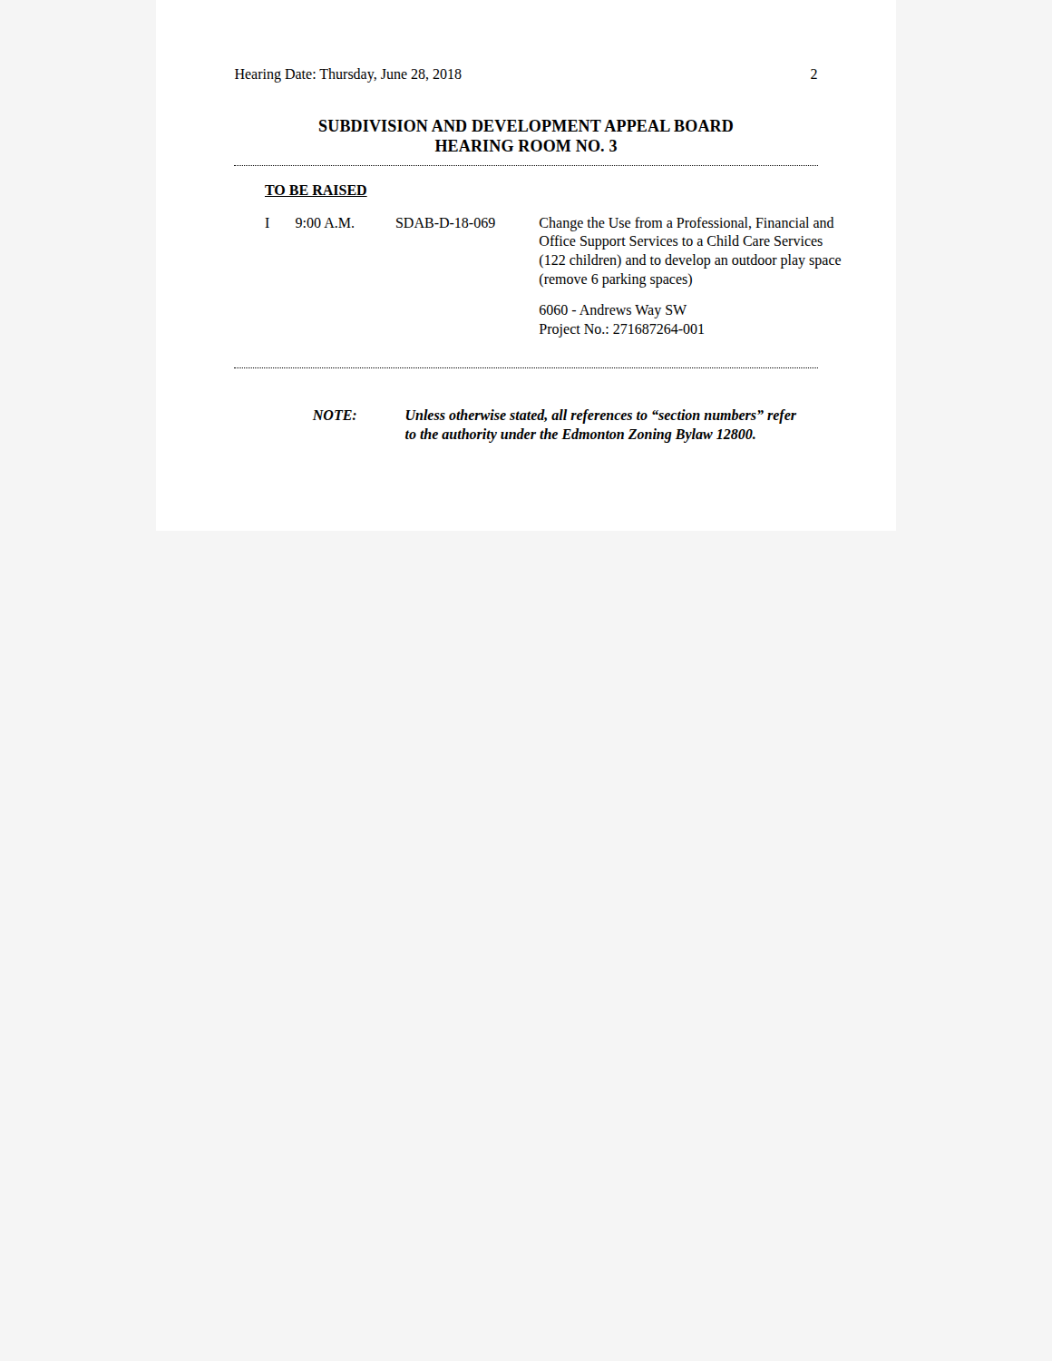Hearing Date: Thursday, June 28, 2018 2
SUBDIVISION AND DEVELOPMENT APPEAL BOARDHEARING ROOM NO. 3
TO BE RAISED
| I | 9:00 A.M. | SDAB-D-18-069 | Change the Use from a Professional, Financial and Office Support Services to a Child Care Services (122 children) and to develop an outdoor play space (remove 6 parking spaces) 6060 - Andrews Way SW Project No.: 271687264-001 |
NOTE: Unless otherwise stated, all references to “section numbers” refer to the authority under the Edmonton Zoning Bylaw 12800.